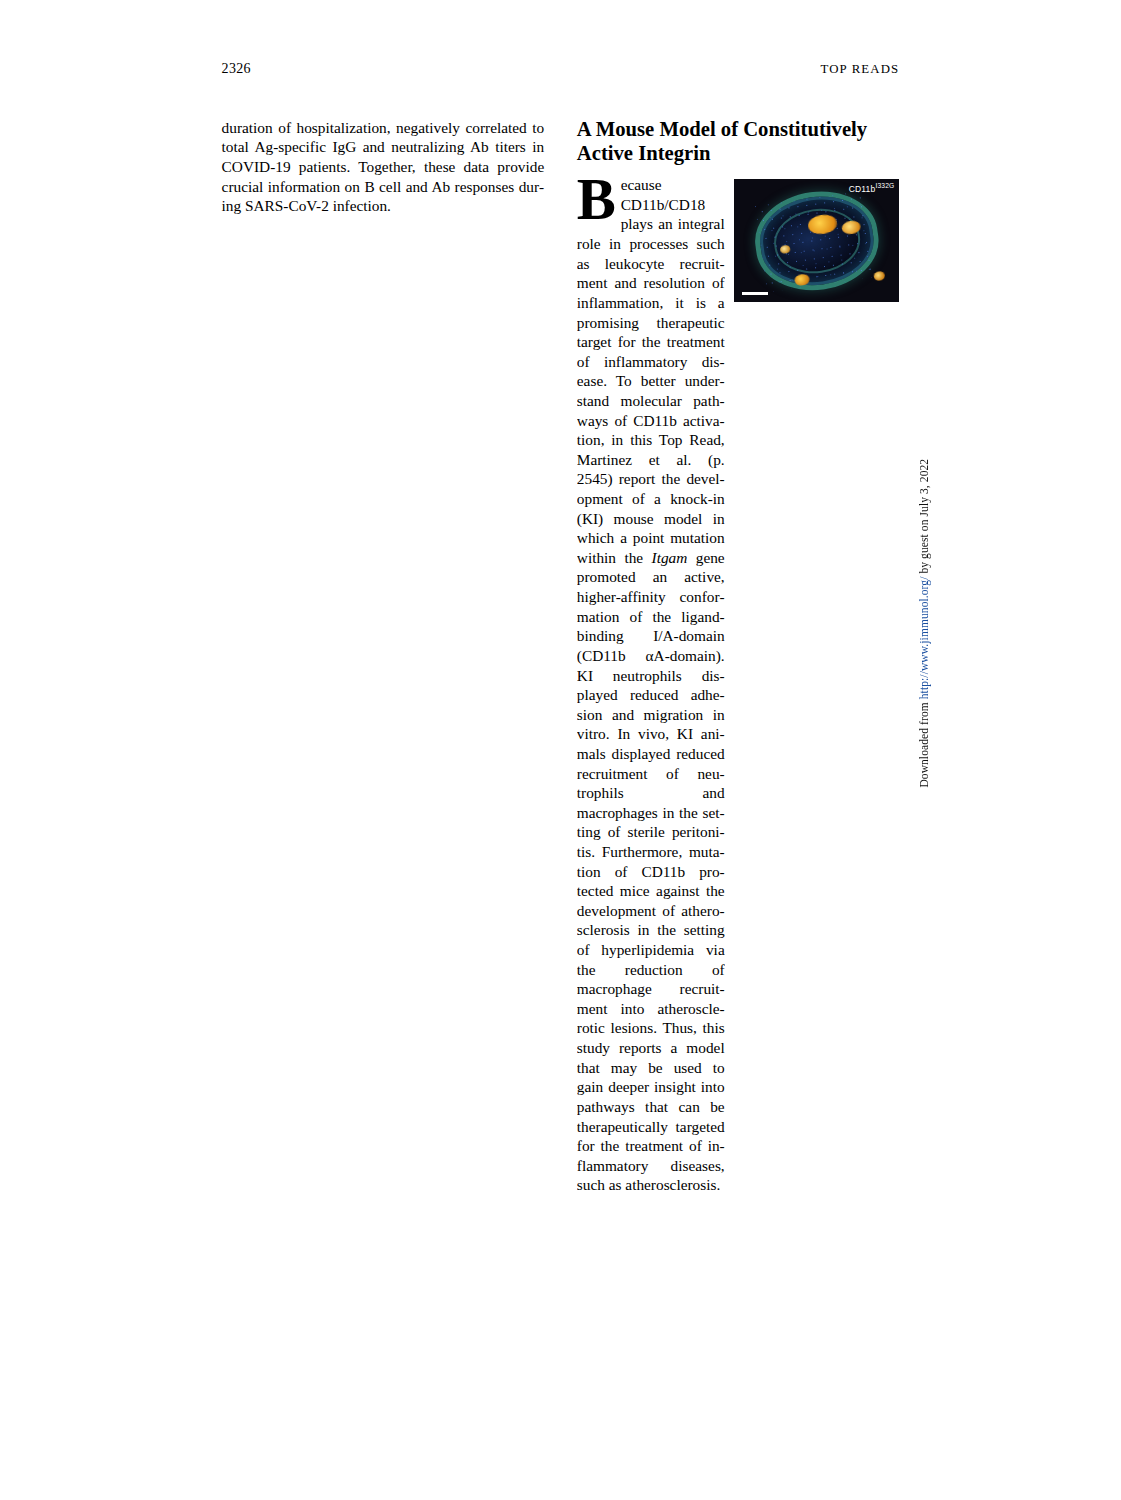2326 Top Reads
duration of hospitalization, negatively correlated to total Ag-specific IgG and neutralizing Ab titers in COVID-19 patients. Together, these data provide crucial information on B cell and Ab responses during SARS-CoV-2 infection.
A Mouse Model of Constitutively Active Integrin
CD11bI332G
Because CD11b/CD18 plays an integral role in processes such as leukocyte recruitment and resolution of inflammation, it is a promising therapeutic target for the treatment of inflammatory disease. To better understand molecular pathways of CD11b activation, in this Top Read, Martinez et al. (p. 2545) report the development of a knock-in (KI) mouse model in which a point mutation within the Itgam gene promoted an active, higher-affinity conformation of the ligand-binding I/A-domain (CD11b αA-domain). KI neutrophils displayed reduced adhesion and migration in vitro. In vivo, KI animals displayed reduced recruitment of neutrophils and macrophages in the setting of sterile peritonitis. Furthermore, mutation of CD11b protected mice against the development of atherosclerosis in the setting of hyperlipidemia via the reduction of macrophage recruitment into atherosclerotic lesions. Thus, this study reports a model that may be used to gain deeper insight into pathways that can be therapeutically targeted for the treatment of inflammatory diseases, such as atherosclerosis.
Downloaded from http://www.jimmunol.org/ by guest on July 3, 2022